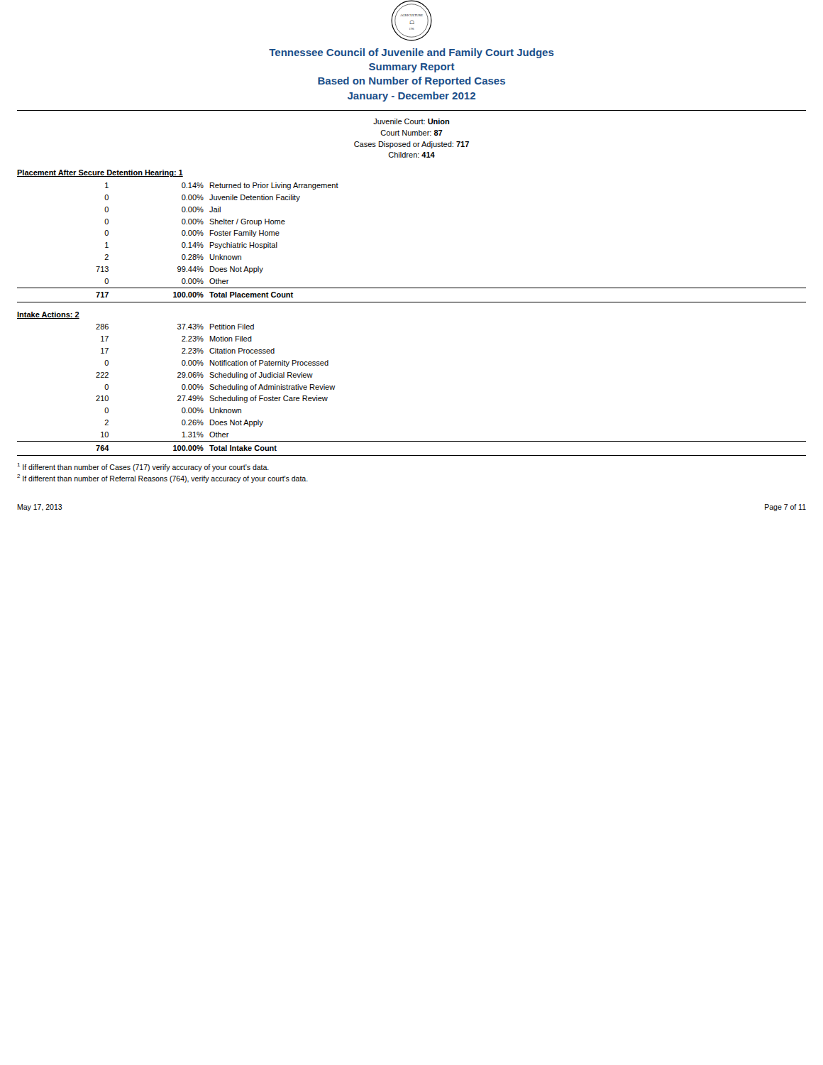Tennessee Council of Juvenile and Family Court Judges
Summary Report
Based on Number of Reported Cases
January - December 2012
Juvenile Court: Union
Court Number: 87
Cases Disposed or Adjusted: 717
Children: 414
Placement After Secure Detention Hearing: 1
| 1 | 0.14% | Returned to Prior Living Arrangement |
| 0 | 0.00% | Juvenile Detention Facility |
| 0 | 0.00% | Jail |
| 0 | 0.00% | Shelter / Group Home |
| 0 | 0.00% | Foster Family Home |
| 1 | 0.14% | Psychiatric Hospital |
| 2 | 0.28% | Unknown |
| 713 | 99.44% | Does Not Apply |
| 0 | 0.00% | Other |
| 717 | 100.00% | Total Placement Count |
Intake Actions: 2
| 286 | 37.43% | Petition Filed |
| 17 | 2.23% | Motion Filed |
| 17 | 2.23% | Citation Processed |
| 0 | 0.00% | Notification of Paternity Processed |
| 222 | 29.06% | Scheduling of Judicial Review |
| 0 | 0.00% | Scheduling of Administrative Review |
| 210 | 27.49% | Scheduling of Foster Care Review |
| 0 | 0.00% | Unknown |
| 2 | 0.26% | Does Not Apply |
| 10 | 1.31% | Other |
| 764 | 100.00% | Total Intake Count |
1 If different than number of Cases (717) verify accuracy of your court's data.
2 If different than number of Referral Reasons (764), verify accuracy of your court's data.
May 17, 2013 Page 7 of 11